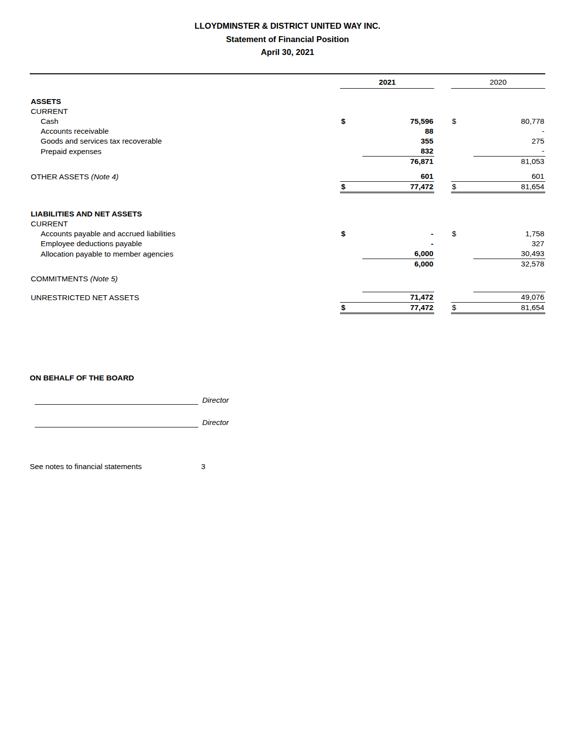LLOYDMINSTER & DISTRICT UNITED WAY INC.
Statement of Financial Position
April 30, 2021
| | 2021 | | 2020 |
| ASSETS | | | | | |
| CURRENT | | | | | |
| Cash | $ | 75,596 | | $ | 80,778 |
| Accounts receivable | | 88 | | | - |
| Goods and services tax recoverable | | 355 | | | 275 |
| Prepaid expenses | | 832 | | | - |
| | | 76,871 | | | 81,053 |
| OTHER ASSETS (Note 4) | | 601 | | | 601 |
| | $ | 77,472 | | $ | 81,654 |
| LIABILITIES AND NET ASSETS | | | | | |
| CURRENT | | | | | |
| Accounts payable and accrued liabilities | $ | - | | $ | 1,758 |
| Employee deductions payable | | - | | | 327 |
| Allocation payable to member agencies | | 6,000 | | | 30,493 |
| | | 6,000 | | | 32,578 |
| COMMITMENTS (Note 5) | | | | | |
| UNRESTRICTED NET ASSETS | | 71,472 | | | 49,076 |
| | $ | 77,472 | | $ | 81,654 |
ON BEHALF OF THE BOARD
Director
Director
See notes to financial statements
3